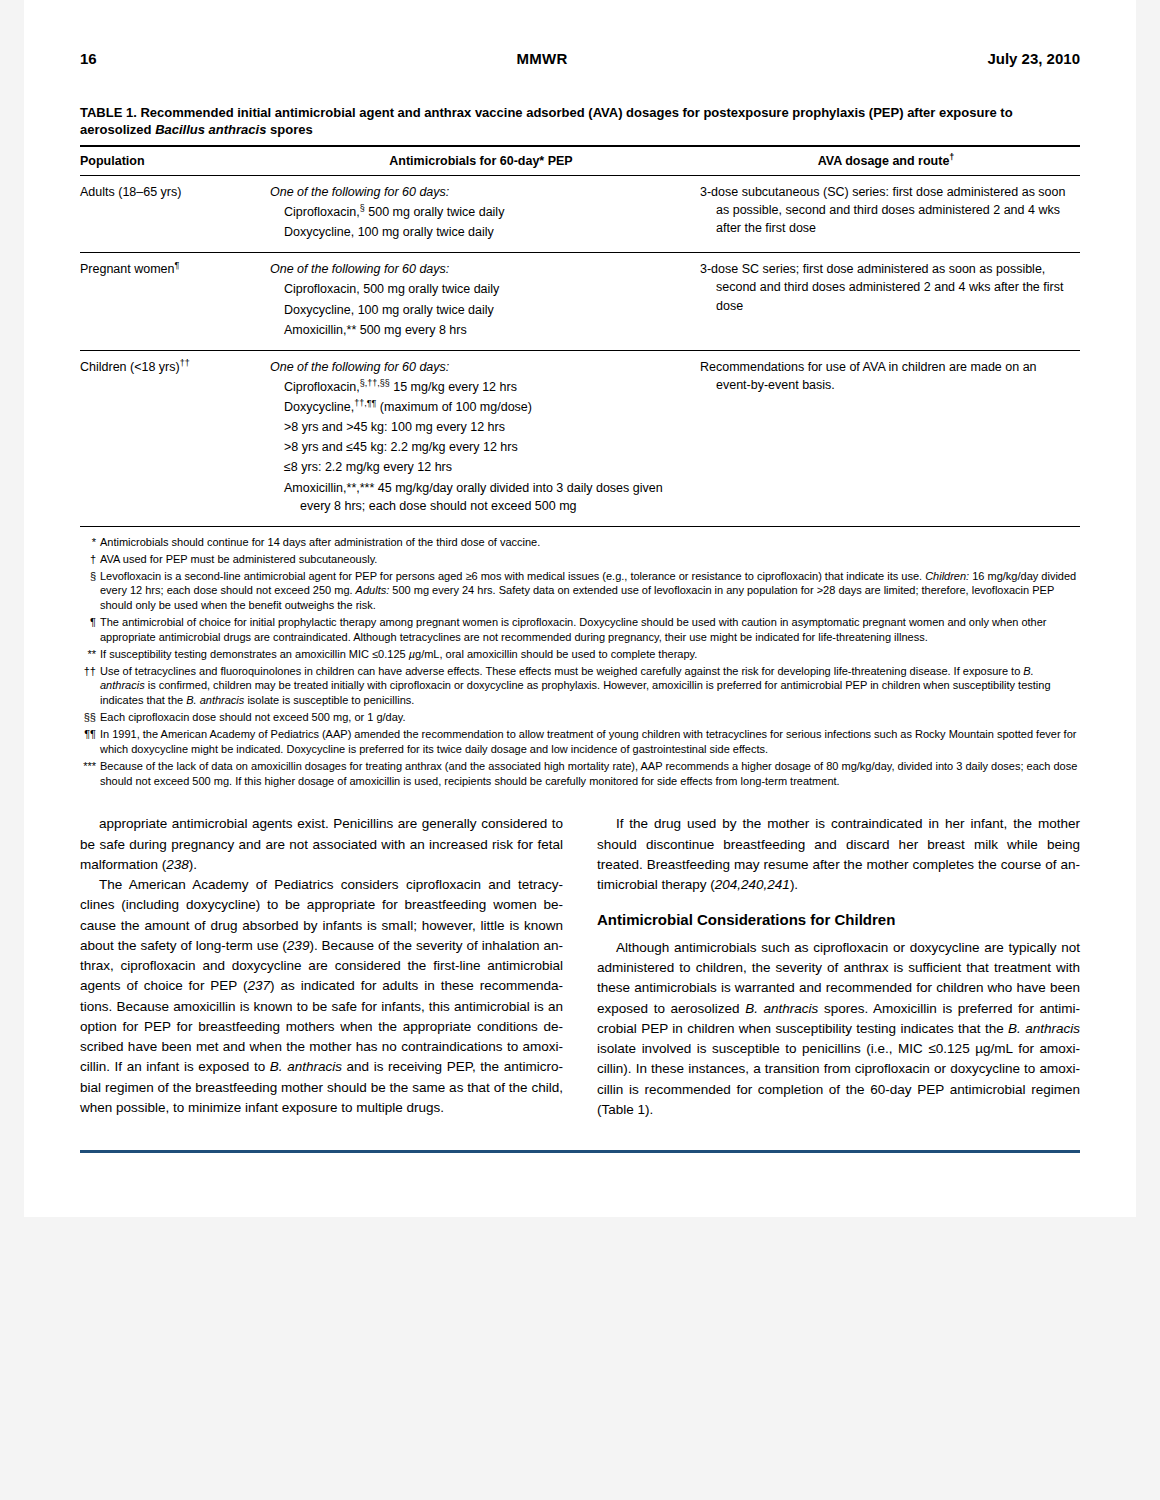16 MMWR July 23, 2010
TABLE 1. Recommended initial antimicrobial agent and anthrax vaccine adsorbed (AVA) dosages for postexposure prophylaxis (PEP) after exposure to aerosolized Bacillus anthracis spores
| Population | Antimicrobials for 60-day* PEP | AVA dosage and route † |
| --- | --- | --- |
| Adults (18–65 yrs) | One of the following for 60 days: Ciprofloxacin, § 500 mg orally twice daily Doxycycline, 100 mg orally twice daily | 3-dose subcutaneous (SC) series: first dose administered as soon as possible, second and third doses administered 2 and 4 wks after the first dose |
| Pregnant women ¶ | One of the following for 60 days: Ciprofloxacin, 500 mg orally twice daily Doxycycline, 100 mg orally twice daily Amoxicillin,** 500 mg every 8 hrs | 3-dose SC series; first dose administered as soon as possible, second and third doses administered 2 and 4 wks after the first dose |
| Children (<18 yrs) †† | One of the following for 60 days: Ciprofloxacin, §,††,§§ 15 mg/kg every 12 hrs Doxycycline, ††,¶¶ (maximum of 100 mg/dose) >8 yrs and >45 kg: 100 mg every 12 hrs >8 yrs and ≤45 kg: 2.2 mg/kg every 12 hrs ≤8 yrs: 2.2 mg/kg every 12 hrs Amoxicillin,**,*** 45 mg/kg/day orally divided into 3 daily doses given every 8 hrs; each dose should not exceed 500 mg | Recommendations for use of AVA in children are made on an event-by-event basis. |
*Antimicrobials should continue for 14 days after administration of the third dose of vaccine.
†AVA used for PEP must be administered subcutaneously.
§Levofloxacin is a second-line antimicrobial agent for PEP for persons aged ≥6 mos with medical issues (e.g., tolerance or resistance to ciprofloxacin) that indicate its use. Children: 16 mg/kg/day divided every 12 hrs; each dose should not exceed 250 mg. Adults: 500 mg every 24 hrs. Safety data on extended use of levofloxacin in any population for >28 days are limited; therefore, levofloxacin PEP should only be used when the benefit outweighs the risk.
¶The antimicrobial of choice for initial prophylactic therapy among pregnant women is ciprofloxacin. Doxycycline should be used with caution in asymptomatic pregnant women and only when other appropriate antimicrobial drugs are contraindicated. Although tetracyclines are not recommended during pregnancy, their use might be indicated for life-threatening illness.
**If susceptibility testing demonstrates an amoxicillin MIC ≤0.125 µg/mL, oral amoxicillin should be used to complete therapy.
††Use of tetracyclines and fluoroquinolones in children can have adverse effects. These effects must be weighed carefully against the risk for developing life-threatening disease. If exposure to B. anthracis is confirmed, children may be treated initially with ciprofloxacin or doxycycline as prophylaxis. However, amoxicillin is preferred for antimicrobial PEP in children when susceptibility testing indicates that the B. anthracis isolate is susceptible to penicillins.
§§Each ciprofloxacin dose should not exceed 500 mg, or 1 g/day.
¶¶In 1991, the American Academy of Pediatrics (AAP) amended the recommendation to allow treatment of young children with tetracyclines for serious infections such as Rocky Mountain spotted fever for which doxycycline might be indicated. Doxycycline is preferred for its twice daily dosage and low incidence of gastrointestinal side effects.
***Because of the lack of data on amoxicillin dosages for treating anthrax (and the associated high mortality rate), AAP recommends a higher dosage of 80 mg/kg/day, divided into 3 daily doses; each dose should not exceed 500 mg. If this higher dosage of amoxicillin is used, recipients should be carefully monitored for side effects from long-term treatment.
appropriate antimicrobial agents exist. Penicillins are generally considered to be safe during pregnancy and are not associated with an increased risk for fetal malformation (238).
The American Academy of Pediatrics considers ciprofloxacin and tetracyclines (including doxycycline) to be appropriate for breastfeeding women because the amount of drug absorbed by infants is small; however, little is known about the safety of long-term use (239). Because of the severity of inhalation anthrax, ciprofloxacin and doxycycline are considered the first-line antimicrobial agents of choice for PEP (237) as indicated for adults in these recommendations. Because amoxicillin is known to be safe for infants, this antimicrobial is an option for PEP for breastfeeding mothers when the appropriate conditions described have been met and when the mother has no contraindications to amoxicillin. If an infant is exposed to B. anthracis and is receiving PEP, the antimicrobial regimen of the breastfeeding mother should be the same as that of the child, when possible, to minimize infant exposure to multiple drugs.
If the drug used by the mother is contraindicated in her infant, the mother should discontinue breastfeeding and discard her breast milk while being treated. Breastfeeding may resume after the mother completes the course of antimicrobial therapy (204,240,241).
Antimicrobial Considerations for Children
Although antimicrobials such as ciprofloxacin or doxycycline are typically not administered to children, the severity of anthrax is sufficient that treatment with these antimicrobials is warranted and recommended for children who have been exposed to aerosolized B. anthracis spores. Amoxicillin is preferred for antimicrobial PEP in children when susceptibility testing indicates that the B. anthracis isolate involved is susceptible to penicillins (i.e., MIC ≤0.125 µg/mL for amoxicillin). In these instances, a transition from ciprofloxacin or doxycycline to amoxicillin is recommended for completion of the 60-day PEP antimicrobial regimen (Table 1).